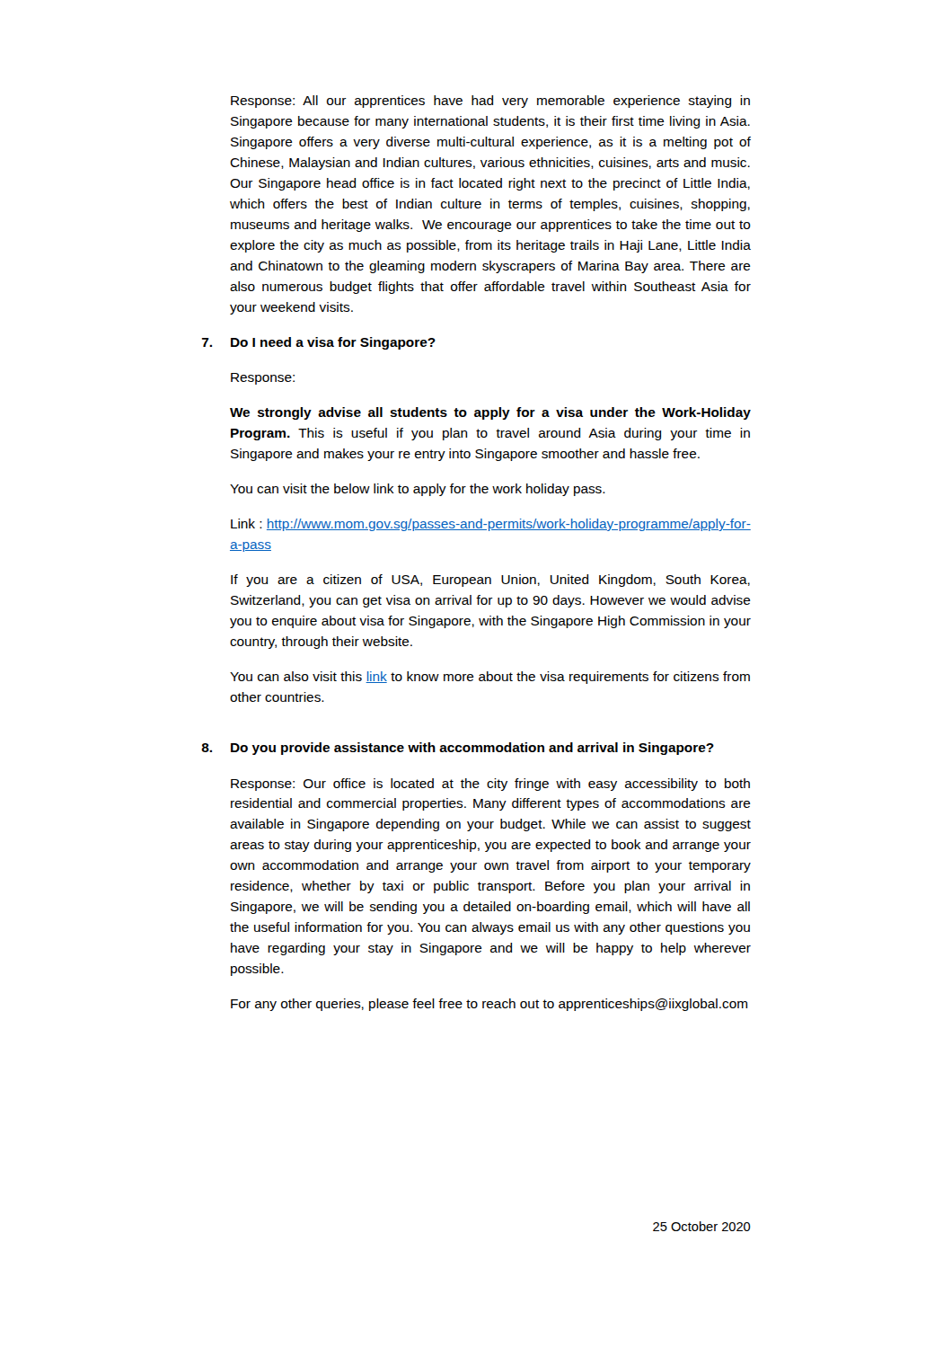Response: All our apprentices have had very memorable experience staying in Singapore because for many international students, it is their first time living in Asia. Singapore offers a very diverse multi-cultural experience, as it is a melting pot of Chinese, Malaysian and Indian cultures, various ethnicities, cuisines, arts and music. Our Singapore head office is in fact located right next to the precinct of Little India, which offers the best of Indian culture in terms of temples, cuisines, shopping, museums and heritage walks. We encourage our apprentices to take the time out to explore the city as much as possible, from its heritage trails in Haji Lane, Little India and Chinatown to the gleaming modern skyscrapers of Marina Bay area. There are also numerous budget flights that offer affordable travel within Southeast Asia for your weekend visits.
Do I need a visa for Singapore?
Response:
We strongly advise all students to apply for a visa under the Work-Holiday Program. This is useful if you plan to travel around Asia during your time in Singapore and makes your re entry into Singapore smoother and hassle free.
You can visit the below link to apply for the work holiday pass.
Link : http://www.mom.gov.sg/passes-and-permits/work-holiday-programme/apply-for-a-pass
If you are a citizen of USA, European Union, United Kingdom, South Korea, Switzerland, you can get visa on arrival for up to 90 days. However we would advise you to enquire about visa for Singapore, with the Singapore High Commission in your country, through their website.
You can also visit this link to know more about the visa requirements for citizens from other countries.
Do you provide assistance with accommodation and arrival in Singapore?
Response: Our office is located at the city fringe with easy accessibility to both residential and commercial properties. Many different types of accommodations are available in Singapore depending on your budget. While we can assist to suggest areas to stay during your apprenticeship, you are expected to book and arrange your own accommodation and arrange your own travel from airport to your temporary residence, whether by taxi or public transport. Before you plan your arrival in Singapore, we will be sending you a detailed on-boarding email, which will have all the useful information for you. You can always email us with any other questions you have regarding your stay in Singapore and we will be happy to help wherever possible.
For any other queries, please feel free to reach out to apprenticeships@iixglobal.com
25 October 2020